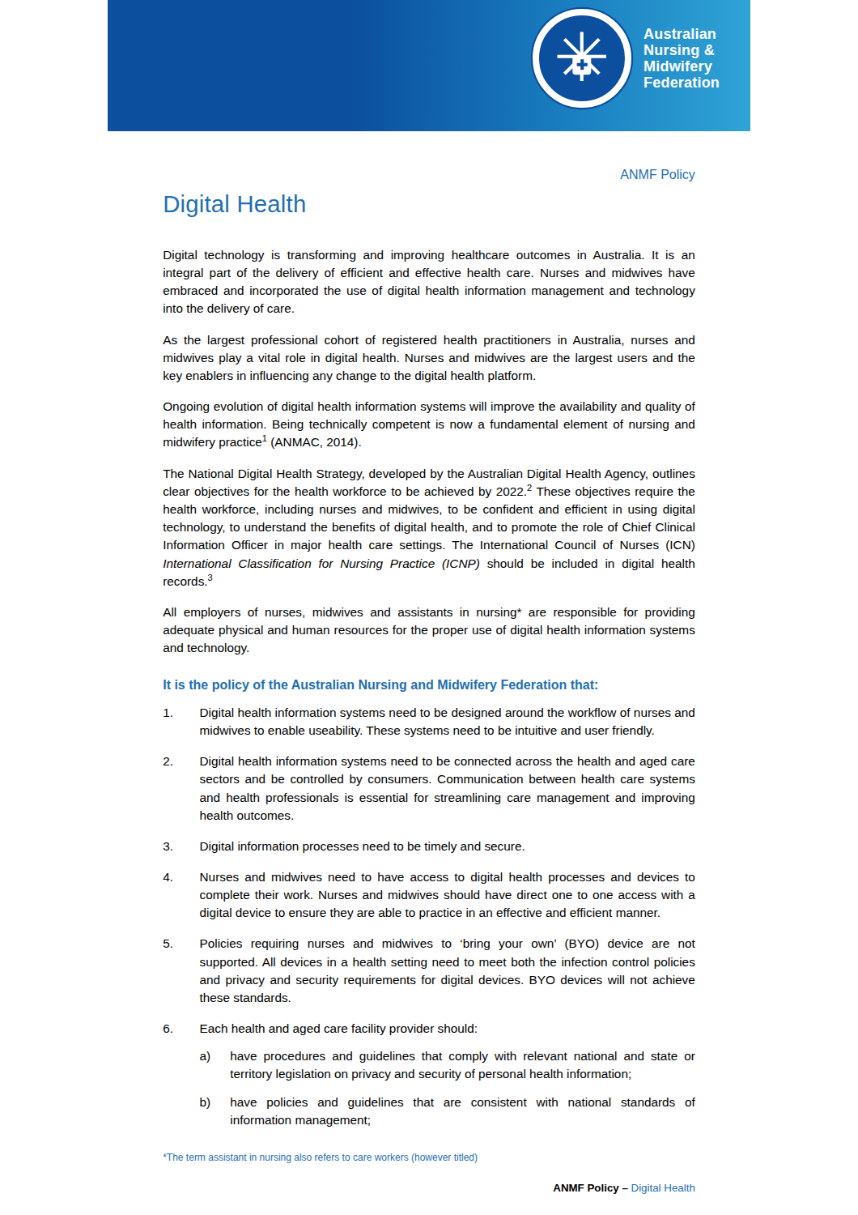✳
✚
Australian
Nursing &
Midwifery
Federation
ANMF Policy
Digital Health
Digital technology is transforming and improving healthcare outcomes in Australia. It is an integral part of the delivery of efficient and effective health care. Nurses and midwives have embraced and incorporated the use of digital health information management and technology into the delivery of care.
As the largest professional cohort of registered health practitioners in Australia, nurses and midwives play a vital role in digital health. Nurses and midwives are the largest users and the key enablers in influencing any change to the digital health platform.
Ongoing evolution of digital health information systems will improve the availability and quality of health information. Being technically competent is now a fundamental element of nursing and midwifery practice1 (ANMAC, 2014).
The National Digital Health Strategy, developed by the Australian Digital Health Agency, outlines clear objectives for the health workforce to be achieved by 2022.2 These objectives require the health workforce, including nurses and midwives, to be confident and efficient in using digital technology, to understand the benefits of digital health, and to promote the role of Chief Clinical Information Officer in major health care settings. The International Council of Nurses (ICN) International Classification for Nursing Practice (ICNP) should be included in digital health records.3
All employers of nurses, midwives and assistants in nursing* are responsible for providing adequate physical and human resources for the proper use of digital health information systems and technology.
It is the policy of the Australian Nursing and Midwifery Federation that:
Digital health information systems need to be designed around the workflow of nurses and midwives to enable useability. These systems need to be intuitive and user friendly.
Digital health information systems need to be connected across the health and aged care sectors and be controlled by consumers. Communication between health care systems and health professionals is essential for streamlining care management and improving health outcomes.
Digital information processes need to be timely and secure.
Nurses and midwives need to have access to digital health processes and devices to complete their work. Nurses and midwives should have direct one to one access with a digital device to ensure they are able to practice in an effective and efficient manner.
Policies requiring nurses and midwives to ‘bring your own’ (BYO) device are not supported. All devices in a health setting need to meet both the infection control policies and privacy and security requirements for digital devices. BYO devices will not achieve these standards.
Each health and aged care facility provider should:
have procedures and guidelines that comply with relevant national and state or territory legislation on privacy and security of personal health information;
have policies and guidelines that are consistent with national standards of information management;
*The term assistant in nursing also refers to care workers (however titled)
ANMF Policy – Digital Health